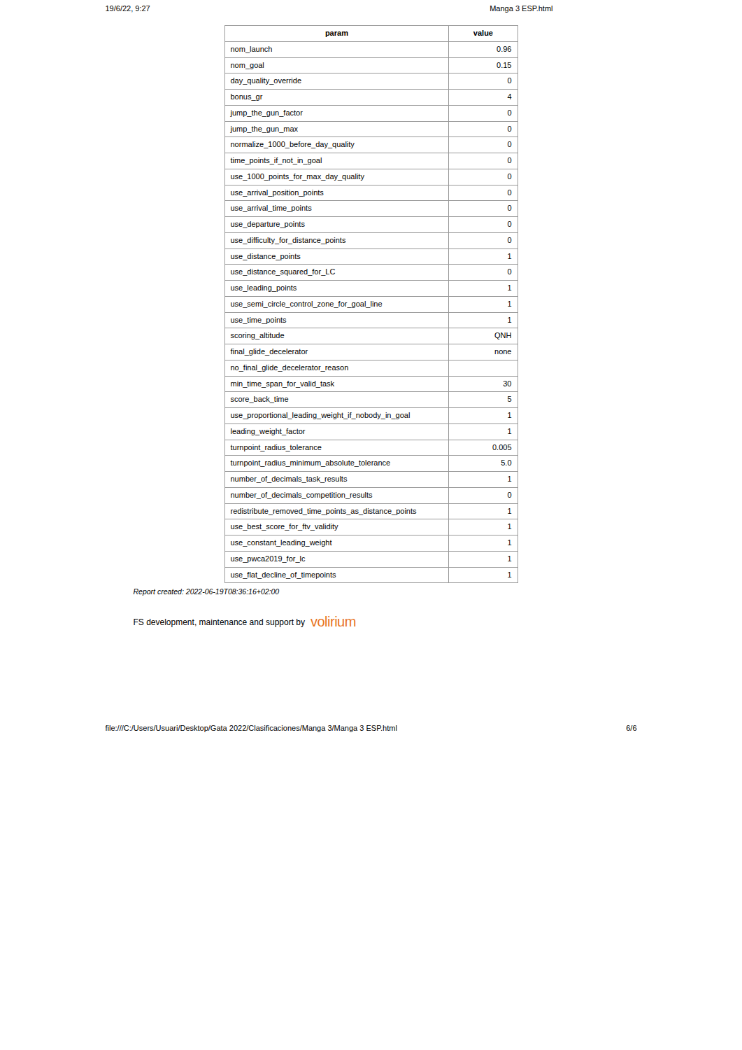19/6/22, 9:27
Manga 3 ESP.html
| param | value |
| --- | --- |
| nom_launch | 0.96 |
| nom_goal | 0.15 |
| day_quality_override | 0 |
| bonus_gr | 4 |
| jump_the_gun_factor | 0 |
| jump_the_gun_max | 0 |
| normalize_1000_before_day_quality | 0 |
| time_points_if_not_in_goal | 0 |
| use_1000_points_for_max_day_quality | 0 |
| use_arrival_position_points | 0 |
| use_arrival_time_points | 0 |
| use_departure_points | 0 |
| use_difficulty_for_distance_points | 0 |
| use_distance_points | 1 |
| use_distance_squared_for_LC | 0 |
| use_leading_points | 1 |
| use_semi_circle_control_zone_for_goal_line | 1 |
| use_time_points | 1 |
| scoring_altitude | QNH |
| final_glide_decelerator | none |
| no_final_glide_decelerator_reason | |
| min_time_span_for_valid_task | 30 |
| score_back_time | 5 |
| use_proportional_leading_weight_if_nobody_in_goal | 1 |
| leading_weight_factor | 1 |
| turnpoint_radius_tolerance | 0.005 |
| turnpoint_radius_minimum_absolute_tolerance | 5.0 |
| number_of_decimals_task_results | 1 |
| number_of_decimals_competition_results | 0 |
| redistribute_removed_time_points_as_distance_points | 1 |
| use_best_score_for_ftv_validity | 1 |
| use_constant_leading_weight | 1 |
| use_pwca2019_for_lc | 1 |
| use_flat_decline_of_timepoints | 1 |
Report created: 2022-06-19T08:36:16+02:00
FS development, maintenance and support by volirium
file:///C:/Users/Usuari/Desktop/Gata 2022/Clasificaciones/Manga 3/Manga 3 ESP.html
6/6